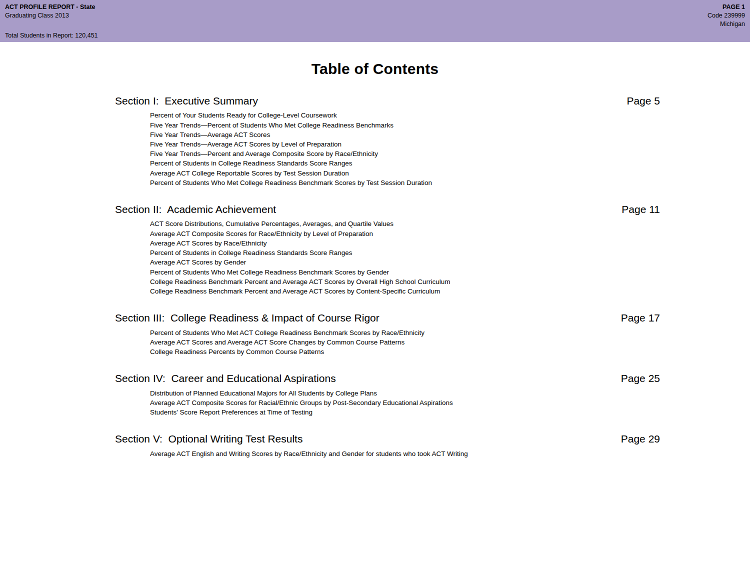ACT PROFILE REPORT - State
Graduating Class 2013
PAGE 1
Code 239999
Michigan
Total Students in Report: 120,451
Table of Contents
Section I: Executive Summary
Page 5
Percent of Your Students Ready for College-Level Coursework
Five Year Trends—Percent of Students Who Met College Readiness Benchmarks
Five Year Trends—Average ACT Scores
Five Year Trends—Average ACT Scores by Level of Preparation
Five Year Trends—Percent and Average Composite Score by Race/Ethnicity
Percent of Students in College Readiness Standards Score Ranges
Average ACT College Reportable Scores by Test Session Duration
Percent of Students Who Met College Readiness Benchmark Scores by Test Session Duration
Section II: Academic Achievement
Page 11
ACT Score Distributions, Cumulative Percentages, Averages, and Quartile Values
Average ACT Composite Scores for Race/Ethnicity by Level of Preparation
Average ACT Scores by Race/Ethnicity
Percent of Students in College Readiness Standards Score Ranges
Average ACT Scores by Gender
Percent of Students Who Met College Readiness Benchmark Scores by Gender
College Readiness Benchmark Percent and Average ACT Scores by Overall High School Curriculum
College Readiness Benchmark Percent and Average ACT Scores by Content-Specific Curriculum
Section III: College Readiness & Impact of Course Rigor
Page 17
Percent of Students Who Met ACT College Readiness Benchmark Scores by Race/Ethnicity
Average ACT Scores and Average ACT Score Changes by Common Course Patterns
College Readiness Percents by Common Course Patterns
Section IV: Career and Educational Aspirations
Page 25
Distribution of Planned Educational Majors for All Students by College Plans
Average ACT Composite Scores for Racial/Ethnic Groups by Post-Secondary Educational Aspirations
Students' Score Report Preferences at Time of Testing
Section V: Optional Writing Test Results
Page 29
Average ACT English and Writing Scores by Race/Ethnicity and Gender for students who took ACT Writing